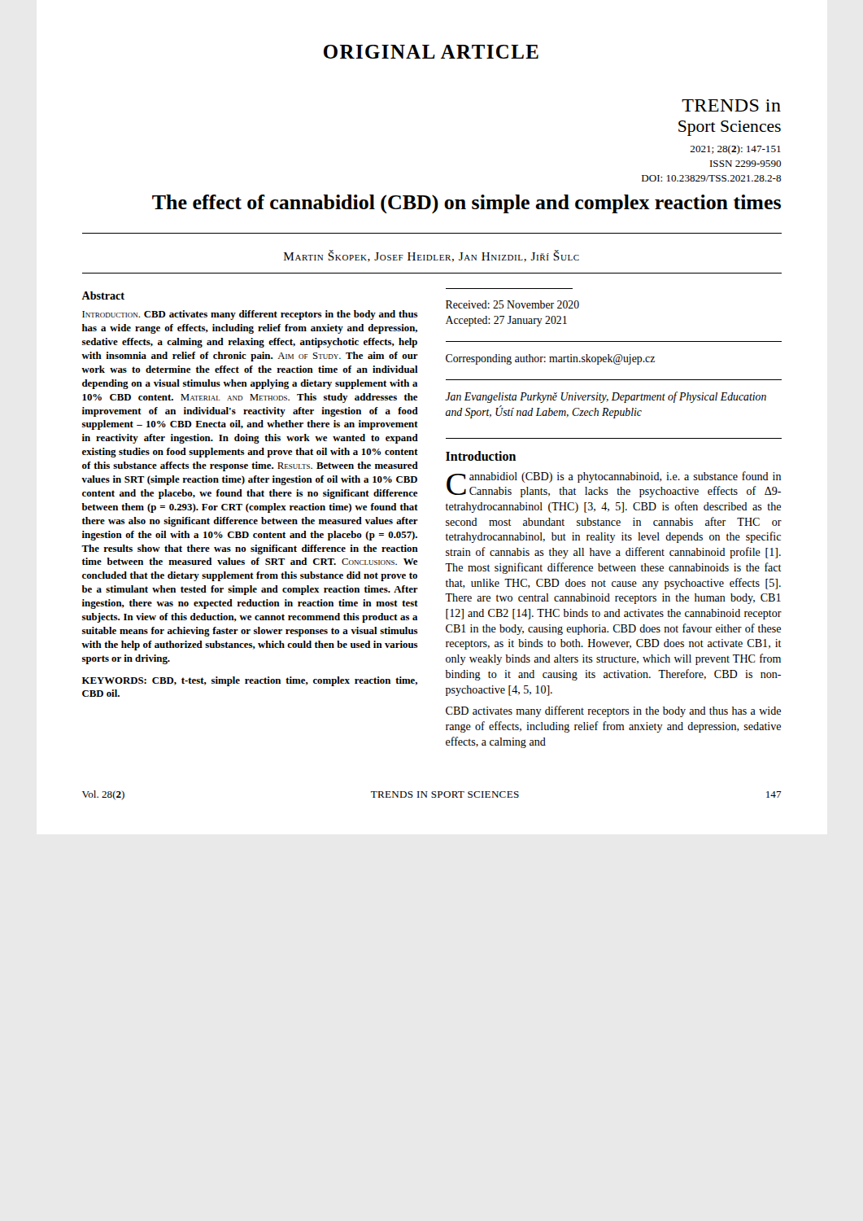ORIGINAL ARTICLE
TRENDS in
Sport Sciences
2021; 28(2): 147-151
ISSN 2299-9590
DOI: 10.23829/TSS.2021.28.2-8
The effect of cannabidiol (CBD) on simple and complex reaction times
Martin Škopek, Josef Heidler, Jan Hnizdil, Jiří Šulc
Abstract
Introduction. CBD activates many different receptors in the body and thus has a wide range of effects, including relief from anxiety and depression, sedative effects, a calming and relaxing effect, antipsychotic effects, help with insomnia and relief of chronic pain. Aim of Study. The aim of our work was to determine the effect of the reaction time of an individual depending on a visual stimulus when applying a dietary supplement with a 10% CBD content. Material and Methods. This study addresses the improvement of an individual's reactivity after ingestion of a food supplement – 10% CBD Enecta oil, and whether there is an improvement in reactivity after ingestion. In doing this work we wanted to expand existing studies on food supplements and prove that oil with a 10% content of this substance affects the response time. Results. Between the measured values in SRT (simple reaction time) after ingestion of oil with a 10% CBD content and the placebo, we found that there is no significant difference between them (p = 0.293). For CRT (complex reaction time) we found that there was also no significant difference between the measured values after ingestion of the oil with a 10% CBD content and the placebo (p = 0.057). The results show that there was no significant difference in the reaction time between the measured values of SRT and CRT. Conclusions. We concluded that the dietary supplement from this substance did not prove to be a stimulant when tested for simple and complex reaction times. After ingestion, there was no expected reduction in reaction time in most test subjects. In view of this deduction, we cannot recommend this product as a suitable means for achieving faster or slower responses to a visual stimulus with the help of authorized substances, which could then be used in various sports or in driving.
KEYWORDS: CBD, t-test, simple reaction time, complex reaction time, CBD oil.
Received: 25 November 2020
Accepted: 27 January 2021
Corresponding author: martin.skopek@ujep.cz
Jan Evangelista Purkyně University, Department of Physical Education and Sport, Ústí nad Labem, Czech Republic
Introduction
Cannabidiol (CBD) is a phytocannabinoid, i.e. a substance found in Cannabis plants, that lacks the psychoactive effects of Δ9-tetrahydrocannabinol (THC) [3, 4, 5]. CBD is often described as the second most abundant substance in cannabis after THC or tetrahydrocannabinol, but in reality its level depends on the specific strain of cannabis as they all have a different cannabinoid profile [1]. The most significant difference between these cannabinoids is the fact that, unlike THC, CBD does not cause any psychoactive effects [5]. There are two central cannabinoid receptors in the human body, CB1 [12] and CB2 [14]. THC binds to and activates the cannabinoid receptor CB1 in the body, causing euphoria. CBD does not favour either of these receptors, as it binds to both. However, CBD does not activate CB1, it only weakly binds and alters its structure, which will prevent THC from binding to it and causing its activation. Therefore, CBD is non-psychoactive [4, 5, 10].
CBD activates many different receptors in the body and thus has a wide range of effects, including relief from anxiety and depression, sedative effects, a calming and
Vol. 28(2)
TRENDS IN SPORT SCIENCES
147